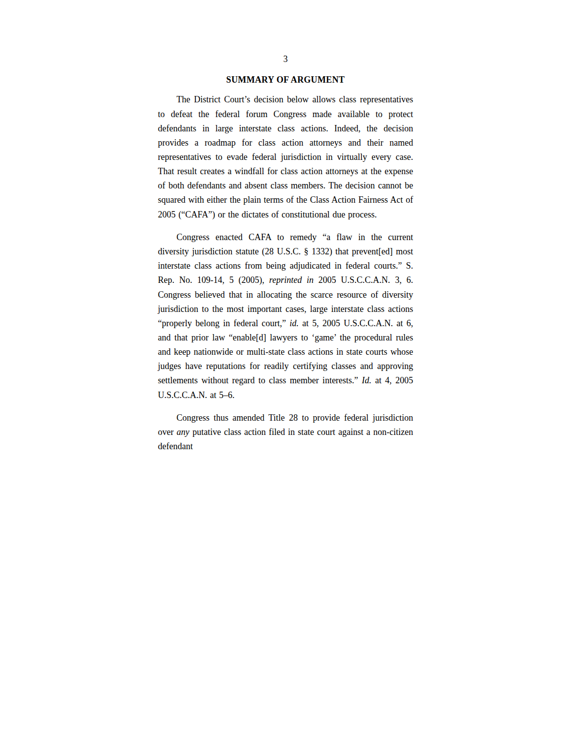3
SUMMARY OF ARGUMENT
The District Court’s decision below allows class representatives to defeat the federal forum Congress made available to protect defendants in large interstate class actions. Indeed, the decision provides a roadmap for class action attorneys and their named representatives to evade federal jurisdiction in virtually every case. That result creates a windfall for class action attorneys at the expense of both defendants and absent class members. The decision cannot be squared with either the plain terms of the Class Action Fairness Act of 2005 (“CAFA”) or the dictates of constitutional due process.
Congress enacted CAFA to remedy “a flaw in the current diversity jurisdiction statute (28 U.S.C. § 1332) that prevent[ed] most interstate class actions from being adjudicated in federal courts.” S. Rep. No. 109-14, 5 (2005), reprinted in 2005 U.S.C.C.A.N. 3, 6. Congress believed that in allocating the scarce resource of diversity jurisdiction to the most important cases, large interstate class actions “properly belong in federal court,” id. at 5, 2005 U.S.C.C.A.N. at 6, and that prior law “enable[d] lawyers to ‘game’ the procedural rules and keep nationwide or multi-state class actions in state courts whose judges have reputations for readily certifying classes and approving settlements without regard to class member interests.” Id. at 4, 2005 U.S.C.C.A.N. at 5–6.
Congress thus amended Title 28 to provide federal jurisdiction over any putative class action filed in state court against a non-citizen defendant